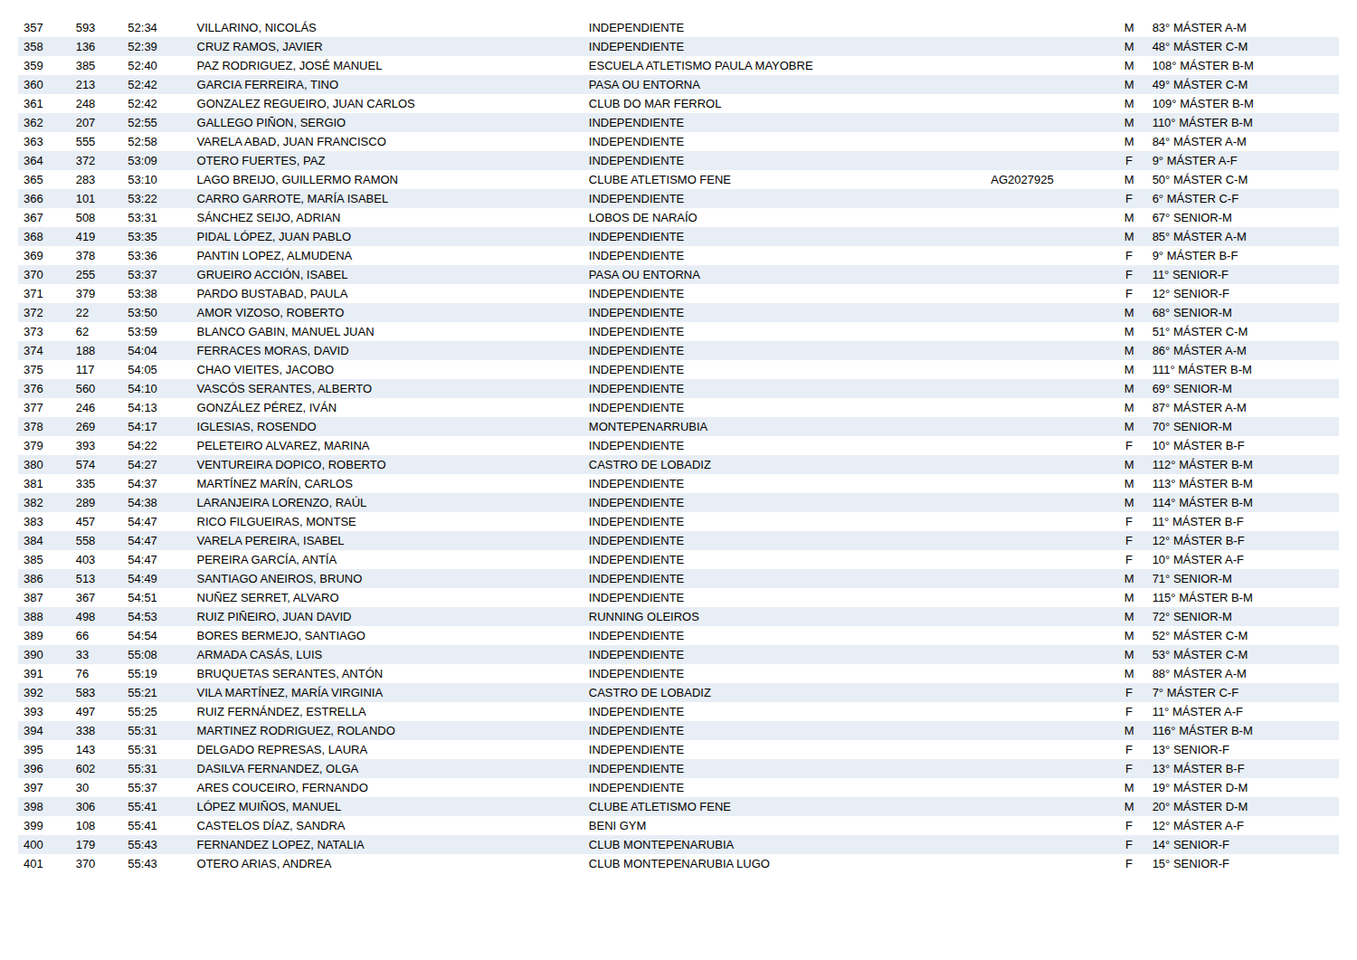| 357 | 593 | 52:34 | VILLARINO, NICOLÁS | INDEPENDIENTE | | M | 83° MÁSTER A-M |
| 358 | 136 | 52:39 | CRUZ RAMOS, JAVIER | INDEPENDIENTE | | M | 48° MÁSTER C-M |
| 359 | 385 | 52:40 | PAZ RODRIGUEZ, JOSÉ MANUEL | ESCUELA ATLETISMO PAULA MAYOBRE | | M | 108° MÁSTER B-M |
| 360 | 213 | 52:42 | GARCIA FERREIRA, TINO | PASA OU ENTORNA | | M | 49° MÁSTER C-M |
| 361 | 248 | 52:42 | GONZALEZ REGUEIRO, JUAN CARLOS | CLUB DO MAR FERROL | | M | 109° MÁSTER B-M |
| 362 | 207 | 52:55 | GALLEGO PIÑON, SERGIO | INDEPENDIENTE | | M | 110° MÁSTER B-M |
| 363 | 555 | 52:58 | VARELA ABAD, JUAN FRANCISCO | INDEPENDIENTE | | M | 84° MÁSTER A-M |
| 364 | 372 | 53:09 | OTERO FUERTES, PAZ | INDEPENDIENTE | | F | 9° MÁSTER A-F |
| 365 | 283 | 53:10 | LAGO BREIJO, GUILLERMO RAMON | CLUBE ATLETISMO FENE | AG2027925 | M | 50° MÁSTER C-M |
| 366 | 101 | 53:22 | CARRO GARROTE, MARÍA ISABEL | INDEPENDIENTE | | F | 6° MÁSTER C-F |
| 367 | 508 | 53:31 | SÁNCHEZ SEIJO, ADRIAN | LOBOS DE NARAÍO | | M | 67° SENIOR-M |
| 368 | 419 | 53:35 | PIDAL LÓPEZ, JUAN PABLO | INDEPENDIENTE | | M | 85° MÁSTER A-M |
| 369 | 378 | 53:36 | PANTIN LOPEZ, ALMUDENA | INDEPENDIENTE | | F | 9° MÁSTER B-F |
| 370 | 255 | 53:37 | GRUEIRO ACCIÓN, ISABEL | PASA OU ENTORNA | | F | 11° SENIOR-F |
| 371 | 379 | 53:38 | PARDO BUSTABAD, PAULA | INDEPENDIENTE | | F | 12° SENIOR-F |
| 372 | 22 | 53:50 | AMOR VIZOSO, ROBERTO | INDEPENDIENTE | | M | 68° SENIOR-M |
| 373 | 62 | 53:59 | BLANCO GABIN, MANUEL JUAN | INDEPENDIENTE | | M | 51° MÁSTER C-M |
| 374 | 188 | 54:04 | FERRACES MORAS, DAVID | INDEPENDIENTE | | M | 86° MÁSTER A-M |
| 375 | 117 | 54:05 | CHAO VIEITES, JACOBO | INDEPENDIENTE | | M | 111° MÁSTER B-M |
| 376 | 560 | 54:10 | VASCÓS SERANTES, ALBERTO | INDEPENDIENTE | | M | 69° SENIOR-M |
| 377 | 246 | 54:13 | GONZÁLEZ PÉREZ, IVÁN | INDEPENDIENTE | | M | 87° MÁSTER A-M |
| 378 | 269 | 54:17 | IGLESIAS, ROSENDO | MONTEPENARRUBIA | | M | 70° SENIOR-M |
| 379 | 393 | 54:22 | PELETEIRO ALVAREZ, MARINA | INDEPENDIENTE | | F | 10° MÁSTER B-F |
| 380 | 574 | 54:27 | VENTUREIRA DOPICO, ROBERTO | CASTRO DE LOBADIZ | | M | 112° MÁSTER B-M |
| 381 | 335 | 54:37 | MARTÍNEZ MARÍN, CARLOS | INDEPENDIENTE | | M | 113° MÁSTER B-M |
| 382 | 289 | 54:38 | LARANJEIRA LORENZO, RAÚL | INDEPENDIENTE | | M | 114° MÁSTER B-M |
| 383 | 457 | 54:47 | RICO FILGUEIRAS, MONTSE | INDEPENDIENTE | | F | 11° MÁSTER B-F |
| 384 | 558 | 54:47 | VARELA PEREIRA, ISABEL | INDEPENDIENTE | | F | 12° MÁSTER B-F |
| 385 | 403 | 54:47 | PEREIRA GARCÍA, ANTÍA | INDEPENDIENTE | | F | 10° MÁSTER A-F |
| 386 | 513 | 54:49 | SANTIAGO ANEIROS, BRUNO | INDEPENDIENTE | | M | 71° SENIOR-M |
| 387 | 367 | 54:51 | NUÑEZ SERRET, ALVARO | INDEPENDIENTE | | M | 115° MÁSTER B-M |
| 388 | 498 | 54:53 | RUIZ PIÑEIRO, JUAN DAVID | RUNNING OLEIROS | | M | 72° SENIOR-M |
| 389 | 66 | 54:54 | BORES BERMEJO, SANTIAGO | INDEPENDIENTE | | M | 52° MÁSTER C-M |
| 390 | 33 | 55:08 | ARMADA CASÁS, LUIS | INDEPENDIENTE | | M | 53° MÁSTER C-M |
| 391 | 76 | 55:19 | BRUQUETAS SERANTES, ANTÓN | INDEPENDIENTE | | M | 88° MÁSTER A-M |
| 392 | 583 | 55:21 | VILA MARTÍNEZ, MARÍA VIRGINIA | CASTRO DE LOBADIZ | | F | 7° MÁSTER C-F |
| 393 | 497 | 55:25 | RUIZ FERNÁNDEZ, ESTRELLA | INDEPENDIENTE | | F | 11° MÁSTER A-F |
| 394 | 338 | 55:31 | MARTINEZ RODRIGUEZ, ROLANDO | INDEPENDIENTE | | M | 116° MÁSTER B-M |
| 395 | 143 | 55:31 | DELGADO REPRESAS, LAURA | INDEPENDIENTE | | F | 13° SENIOR-F |
| 396 | 602 | 55:31 | DASILVA FERNANDEZ, OLGA | INDEPENDIENTE | | F | 13° MÁSTER B-F |
| 397 | 30 | 55:37 | ARES COUCEIRO, FERNANDO | INDEPENDIENTE | | M | 19° MÁSTER D-M |
| 398 | 306 | 55:41 | LÓPEZ MUIÑOS, MANUEL | CLUBE ATLETISMO FENE | | M | 20° MÁSTER D-M |
| 399 | 108 | 55:41 | CASTELOS DÍAZ, SANDRA | BENI GYM | | F | 12° MÁSTER A-F |
| 400 | 179 | 55:43 | FERNANDEZ LOPEZ, NATALIA | CLUB MONTEPENARUBIA | | F | 14° SENIOR-F |
| 401 | 370 | 55:43 | OTERO ARIAS, ANDREA | CLUB MONTEPENARUBIA LUGO | | F | 15° SENIOR-F |